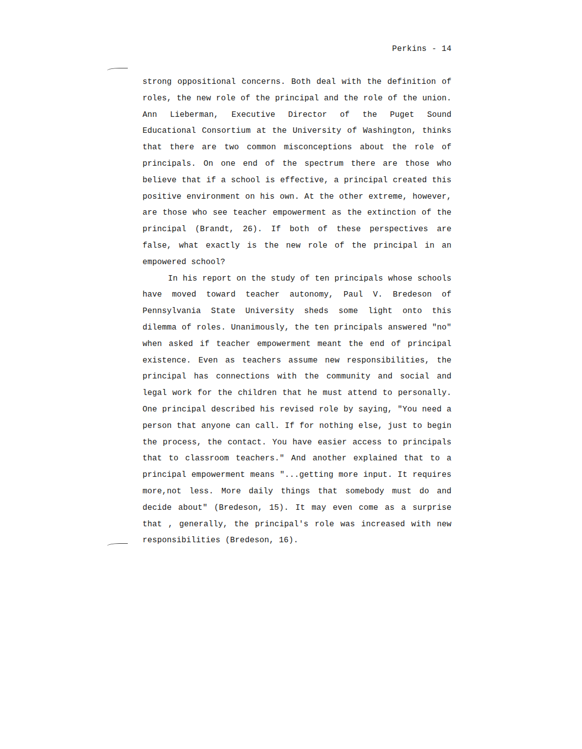Perkins - 14
strong oppositional concerns. Both deal with the definition of roles, the new role of the principal and the role of the union. Ann Lieberman, Executive Director of the Puget Sound Educational Consortium at the University of Washington, thinks that there are two common misconceptions about the role of principals. On one end of the spectrum there are those who believe that if a school is effective, a principal created this positive environment on his own. At the other extreme, however, are those who see teacher empowerment as the extinction of the principal (Brandt, 26). If both of these perspectives are false, what exactly is the new role of the principal in an empowered school?
In his report on the study of ten principals whose schools have moved toward teacher autonomy, Paul V. Bredeson of Pennsylvania State University sheds some light onto this dilemma of roles. Unanimously, the ten principals answered "no" when asked if teacher empowerment meant the end of principal existence. Even as teachers assume new responsibilities, the principal has connections with the community and social and legal work for the children that he must attend to personally. One principal described his revised role by saying, "You need a person that anyone can call. If for nothing else, just to begin the process, the contact. You have easier access to principals that to classroom teachers." And another explained that to a principal empowerment means "...getting more input. It requires more,not less. More daily things that somebody must do and decide about" (Bredeson, 15). It may even come as a surprise that , generally, the principal's role was increased with new responsibilities (Bredeson, 16).